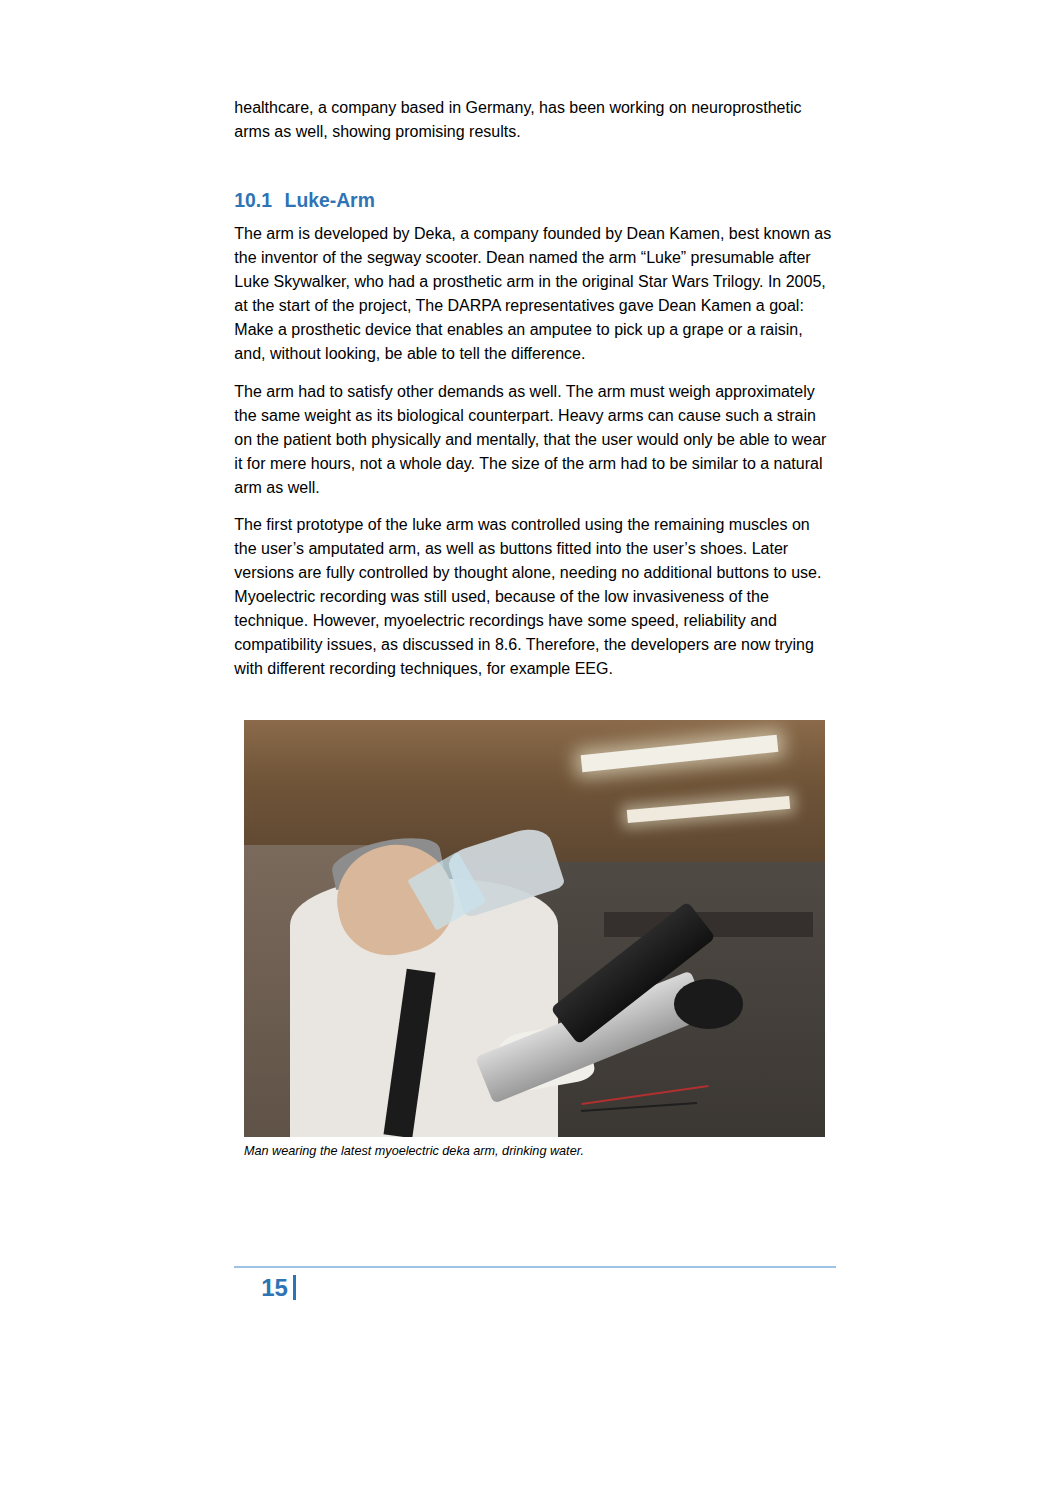healthcare, a company based in Germany, has been working on neuroprosthetic arms as well, showing promising results.
10.1 Luke-Arm
The arm is developed by Deka, a company founded by Dean Kamen, best known as the inventor of the segway scooter. Dean named the arm “Luke” presumable after Luke Skywalker, who had a prosthetic arm in the original Star Wars Trilogy. In 2005, at the start of the project, The DARPA representatives gave Dean Kamen a goal: Make a prosthetic device that enables an amputee to pick up a grape or a raisin, and, without looking, be able to tell the difference.
The arm had to satisfy other demands as well. The arm must weigh approximately the same weight as its biological counterpart. Heavy arms can cause such a strain on the patient both physically and mentally, that the user would only be able to wear it for mere hours, not a whole day. The size of the arm had to be similar to a natural arm as well.
The first prototype of the luke arm was controlled using the remaining muscles on the user’s amputated arm, as well as buttons fitted into the user’s shoes. Later versions are fully controlled by thought alone, needing no additional buttons to use. Myoelectric recording was still used, because of the low invasiveness of the technique. However, myoelectric recordings have some speed, reliability and compatibility issues, as discussed in 8.6. Therefore, the developers are now trying with different recording techniques, for example EEG.
Man wearing the latest myoelectric deka arm, drinking water.
15